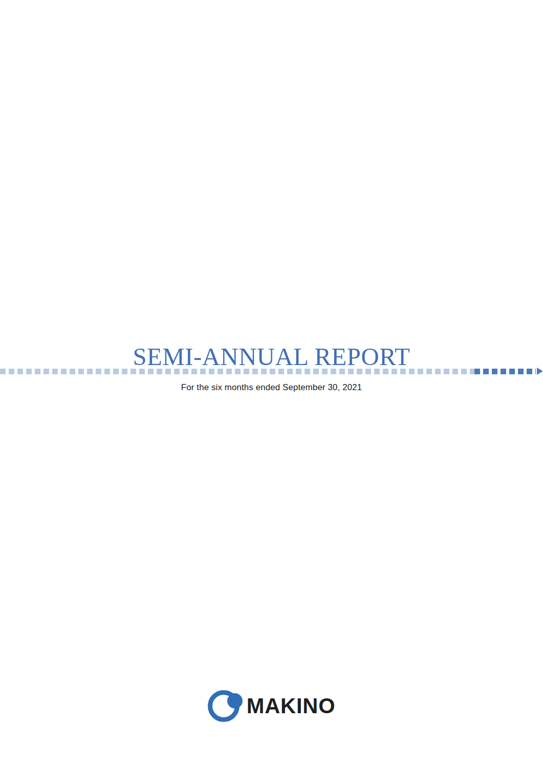SEMI-ANNUAL REPORT
For the six months ended September 30, 2021
MAKINO